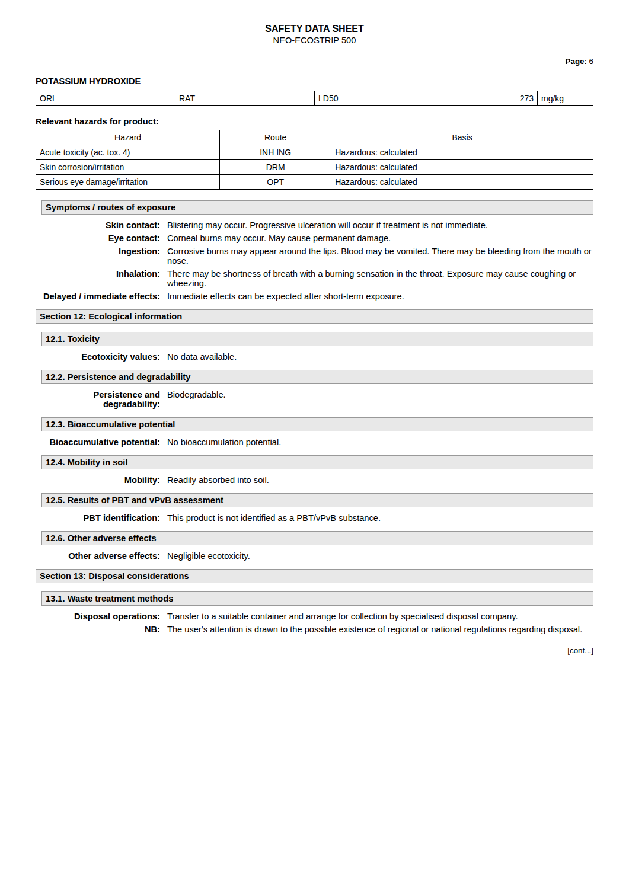SAFETY DATA SHEET
NEO-ECOSTRIP 500
Page: 6
POTASSIUM HYDROXIDE
| ORL | RAT | LD50 | 273 | mg/kg |
Relevant hazards for product:
| Hazard | Route | Basis |
| --- | --- | --- |
| Acute toxicity (ac. tox. 4) | INH ING | Hazardous: calculated |
| Skin corrosion/irritation | DRM | Hazardous: calculated |
| Serious eye damage/irritation | OPT | Hazardous: calculated |
Symptoms / routes of exposure
Skin contact:
Blistering may occur. Progressive ulceration will occur if treatment is not immediate.
Eye contact:
Corneal burns may occur. May cause permanent damage.
Ingestion:
Corrosive burns may appear around the lips. Blood may be vomited. There may be bleeding from the mouth or nose.
Inhalation:
There may be shortness of breath with a burning sensation in the throat. Exposure may cause coughing or wheezing.
Delayed / immediate effects:
Immediate effects can be expected after short-term exposure.
Section 12: Ecological information
12.1. Toxicity
Ecotoxicity values:
No data available.
12.2. Persistence and degradability
Persistence and degradability:
Biodegradable.
12.3. Bioaccumulative potential
Bioaccumulative potential:
No bioaccumulation potential.
12.4. Mobility in soil
Mobility:
Readily absorbed into soil.
12.5. Results of PBT and vPvB assessment
PBT identification:
This product is not identified as a PBT/vPvB substance.
12.6. Other adverse effects
Other adverse effects:
Negligible ecotoxicity.
Section 13: Disposal considerations
13.1. Waste treatment methods
Disposal operations:
Transfer to a suitable container and arrange for collection by specialised disposal company.
NB:
The user's attention is drawn to the possible existence of regional or national regulations regarding disposal.
[cont...]